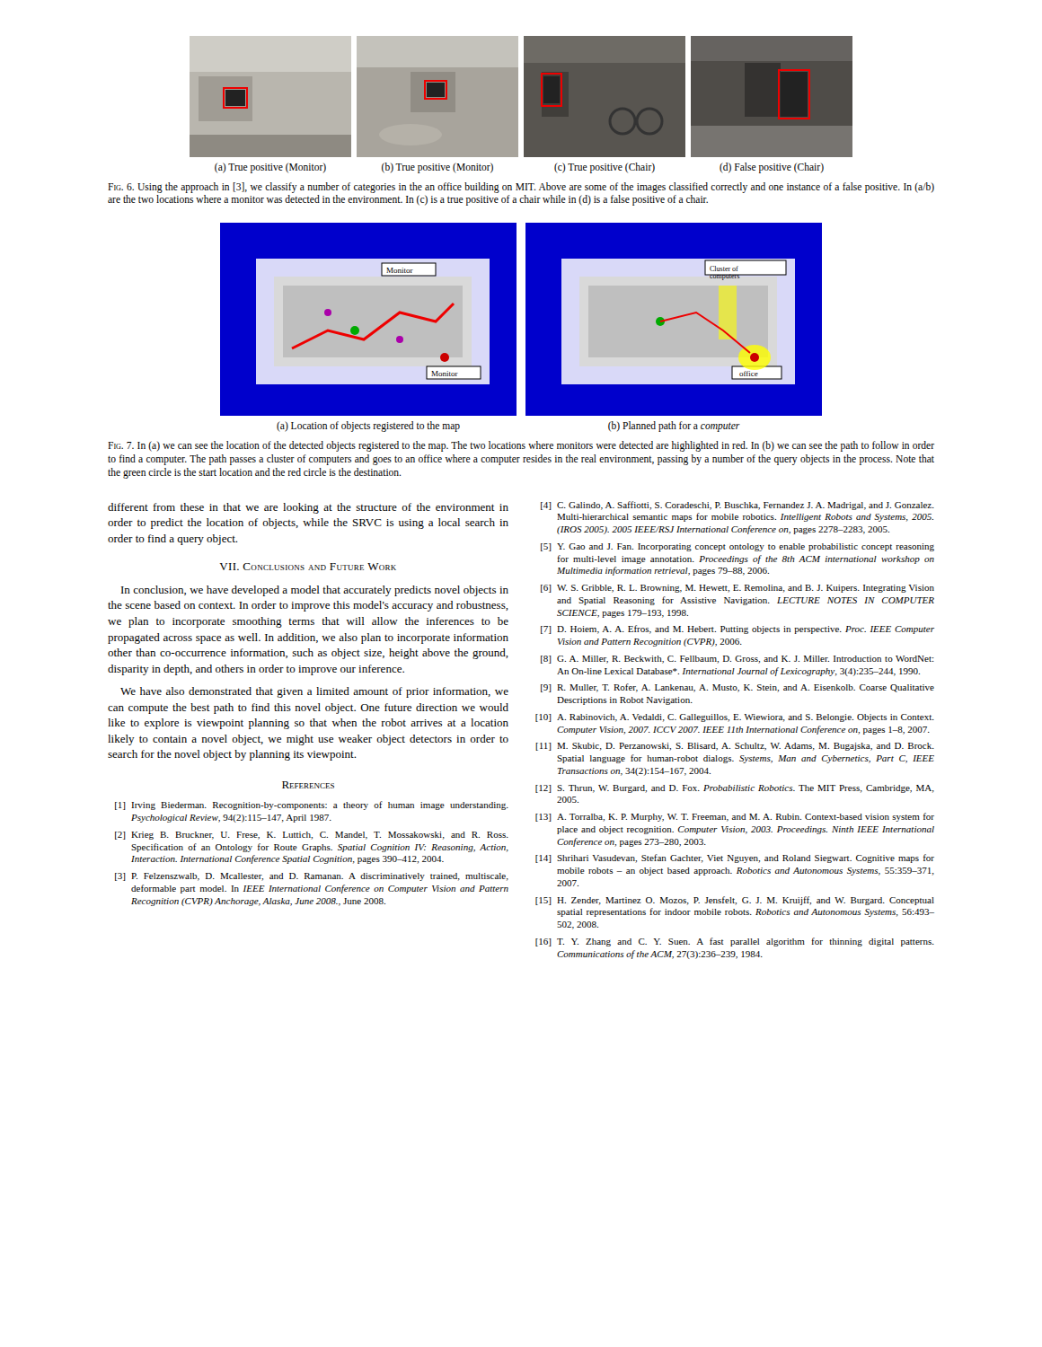(a) True positive (Monitor)
(b) True positive (Monitor)
(c) True positive (Chair)
(d) False positive (Chair)
Fig. 6. Using the approach in [3], we classify a number of categories in the an office building on MIT. Above are some of the images classified correctly and one instance of a false positive. In (a/b) are the two locations where a monitor was detected in the environment. In (c) is a true positive of a chair while in (d) is a false positive of a chair.
(a) Location of objects registered to the map
(b) Planned path for a computer
Fig. 7. In (a) we can see the location of the detected objects registered to the map. The two locations where monitors were detected are highlighted in red. In (b) we can see the path to follow in order to find a computer. The path passes a cluster of computers and goes to an office where a computer resides in the real environment, passing by a number of the query objects in the process. Note that the green circle is the start location and the red circle is the destination.
different from these in that we are looking at the structure of the environment in order to predict the location of objects, while the SRVC is using a local search in order to find a query object.
VII. Conclusions and Future Work
In conclusion, we have developed a model that accurately predicts novel objects in the scene based on context. In order to improve this model's accuracy and robustness, we plan to incorporate smoothing terms that will allow the inferences to be propagated across space as well. In addition, we also plan to incorporate information other than co-occurrence information, such as object size, height above the ground, disparity in depth, and others in order to improve our inference.
We have also demonstrated that given a limited amount of prior information, we can compute the best path to find this novel object. One future direction we would like to explore is viewpoint planning so that when the robot arrives at a location likely to contain a novel object, we might use weaker object detectors in order to search for the novel object by planning its viewpoint.
References
Irving Biederman. Recognition-by-components: a theory of human image understanding. Psychological Review, 94(2):115–147, April 1987.
Krieg B. Bruckner, U. Frese, K. Luttich, C. Mandel, T. Mossakowski, and R. Ross. Specification of an Ontology for Route Graphs. Spatial Cognition IV: Reasoning, Action, Interaction. International Conference Spatial Cognition, pages 390–412, 2004.
P. Felzenszwalb, D. Mcallester, and D. Ramanan. A discriminatively trained, multiscale, deformable part model. In IEEE International Conference on Computer Vision and Pattern Recognition (CVPR) Anchorage, Alaska, June 2008., June 2008.
C. Galindo, A. Saffiotti, S. Coradeschi, P. Buschka, Fernandez J. A. Madrigal, and J. Gonzalez. Multi-hierarchical semantic maps for mobile robotics. Intelligent Robots and Systems, 2005.(IROS 2005). 2005 IEEE/RSJ International Conference on, pages 2278–2283, 2005.
Y. Gao and J. Fan. Incorporating concept ontology to enable probabilistic concept reasoning for multi-level image annotation. Proceedings of the 8th ACM international workshop on Multimedia information retrieval, pages 79–88, 2006.
W. S. Gribble, R. L. Browning, M. Hewett, E. Remolina, and B. J. Kuipers. Integrating Vision and Spatial Reasoning for Assistive Navigation. LECTURE NOTES IN COMPUTER SCIENCE, pages 179–193, 1998.
D. Hoiem, A. A. Efros, and M. Hebert. Putting objects in perspective. Proc. IEEE Computer Vision and Pattern Recognition (CVPR), 2006.
G. A. Miller, R. Beckwith, C. Fellbaum, D. Gross, and K. J. Miller. Introduction to WordNet: An On-line Lexical Database*. International Journal of Lexicography, 3(4):235–244, 1990.
R. Muller, T. Rofer, A. Lankenau, A. Musto, K. Stein, and A. Eisenkolb. Coarse Qualitative Descriptions in Robot Navigation.
A. Rabinovich, A. Vedaldi, C. Galleguillos, E. Wiewiora, and S. Belongie. Objects in Context. Computer Vision, 2007. ICCV 2007. IEEE 11th International Conference on, pages 1–8, 2007.
M. Skubic, D. Perzanowski, S. Blisard, A. Schultz, W. Adams, M. Bugajska, and D. Brock. Spatial language for human-robot dialogs. Systems, Man and Cybernetics, Part C, IEEE Transactions on, 34(2):154–167, 2004.
S. Thrun, W. Burgard, and D. Fox. Probabilistic Robotics. The MIT Press, Cambridge, MA, 2005.
A. Torralba, K. P. Murphy, W. T. Freeman, and M. A. Rubin. Context-based vision system for place and object recognition. Computer Vision, 2003. Proceedings. Ninth IEEE International Conference on, pages 273–280, 2003.
Shrihari Vasudevan, Stefan Gachter, Viet Nguyen, and Roland Siegwart. Cognitive maps for mobile robots – an object based approach. Robotics and Autonomous Systems, 55:359–371, 2007.
H. Zender, Martinez O. Mozos, P. Jensfelt, G. J. M. Kruijff, and W. Burgard. Conceptual spatial representations for indoor mobile robots. Robotics and Autonomous Systems, 56:493–502, 2008.
T. Y. Zhang and C. Y. Suen. A fast parallel algorithm for thinning digital patterns. Communications of the ACM, 27(3):236–239, 1984.